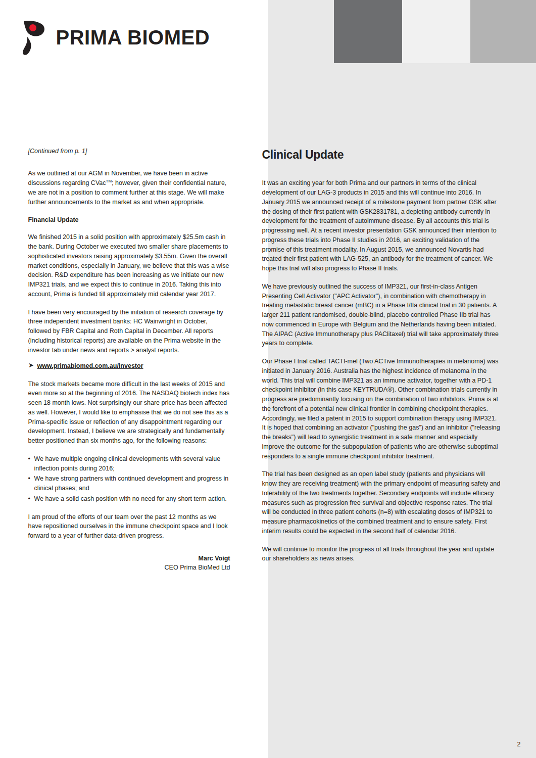PRIMA BIOMED
[Continued from p. 1]
As we outlined at our AGM in November, we have been in active discussions regarding CVacTM; however, given their confidential nature, we are not in a position to comment further at this stage. We will make further announcements to the market as and when appropriate.
Financial Update
We finished 2015 in a solid position with approximately $25.5m cash in the bank. During October we executed two smaller share placements to sophisticated investors raising approximately $3.55m. Given the overall market conditions, especially in January, we believe that this was a wise decision. R&D expenditure has been increasing as we initiate our new IMP321 trials, and we expect this to continue in 2016. Taking this into account, Prima is funded till approximately mid calendar year 2017.
I have been very encouraged by the initiation of research coverage by three independent investment banks: HC Wainwright in October, followed by FBR Capital and Roth Capital in December. All reports (including historical reports) are available on the Prima website in the investor tab under news and reports > analyst reports.
➤ www.primabiomed.com.au/investor
The stock markets became more difficult in the last weeks of 2015 and even more so at the beginning of 2016. The NASDAQ biotech index has seen 18 month lows. Not surprisingly our share price has been affected as well. However, I would like to emphasise that we do not see this as a Prima-specific issue or reflection of any disappointment regarding our development. Instead, I believe we are strategically and fundamentally better positioned than six months ago, for the following reasons:
We have multiple ongoing clinical developments with several value inflection points during 2016;
We have strong partners with continued development and progress in clinical phases; and
We have a solid cash position with no need for any short term action.
I am proud of the efforts of our team over the past 12 months as we have repositioned ourselves in the immune checkpoint space and I look forward to a year of further data-driven progress.
Marc Voigt
CEO Prima BioMed Ltd
Clinical Update
It was an exciting year for both Prima and our partners in terms of the clinical development of our LAG-3 products in 2015 and this will continue into 2016. In January 2015 we announced receipt of a milestone payment from partner GSK after the dosing of their first patient with GSK2831781, a depleting antibody currently in development for the treatment of autoimmune disease. By all accounts this trial is progressing well. At a recent investor presentation GSK announced their intention to progress these trials into Phase II studies in 2016, an exciting validation of the promise of this treatment modality. In August 2015, we announced Novartis had treated their first patient with LAG-525, an antibody for the treatment of cancer. We hope this trial will also progress to Phase II trials.
We have previously outlined the success of IMP321, our first-in-class Antigen Presenting Cell Activator ("APC Activator"), in combination with chemotherapy in treating metastatic breast cancer (mBC) in a Phase I/IIa clinical trial in 30 patients. A larger 211 patient randomised, double-blind, placebo controlled Phase IIb trial has now commenced in Europe with Belgium and the Netherlands having been initiated. The AIPAC (Active Immunotherapy plus PAClitaxel) trial will take approximately three years to complete.
Our Phase I trial called TACTI-mel (Two ACTive Immunotherapies in melanoma) was initiated in January 2016. Australia has the highest incidence of melanoma in the world. This trial will combine IMP321 as an immune activator, together with a PD-1 checkpoint inhibitor (in this case KEYTRUDA®). Other combination trials currently in progress are predominantly focusing on the combination of two inhibitors. Prima is at the forefront of a potential new clinical frontier in combining checkpoint therapies. Accordingly, we filed a patent in 2015 to support combination therapy using IMP321. It is hoped that combining an activator ("pushing the gas") and an inhibitor ("releasing the breaks") will lead to synergistic treatment in a safe manner and especially improve the outcome for the subpopulation of patients who are otherwise suboptimal responders to a single immune checkpoint inhibitor treatment.
The trial has been designed as an open label study (patients and physicians will know they are receiving treatment) with the primary endpoint of measuring safety and tolerability of the two treatments together. Secondary endpoints will include efficacy measures such as progression free survival and objective response rates. The trial will be conducted in three patient cohorts (n=8) with escalating doses of IMP321 to measure pharmacokinetics of the combined treatment and to ensure safety. First interim results could be expected in the second half of calendar 2016.
We will continue to monitor the progress of all trials throughout the year and update our shareholders as news arises.
2